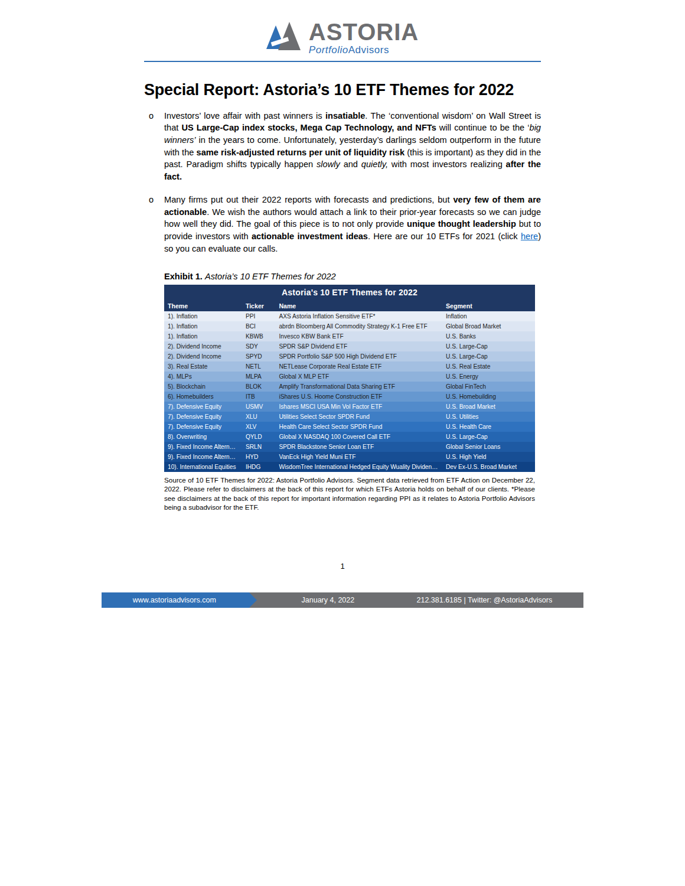ASTORIA
Portfolio Advisors
Special Report: Astoria’s 10 ETF Themes for 2022
Investors’ love affair with past winners is insatiable. The ‘conventional wisdom’ on Wall Street is that US Large-Cap index stocks, Mega Cap Technology, and NFTs will continue to be the ‘big winners’ in the years to come. Unfortunately, yesterday’s darlings seldom outperform in the future with the same risk-adjusted returns per unit of liquidity risk (this is important) as they did in the past. Paradigm shifts typically happen slowly and quietly, with most investors realizing after the fact.
Many firms put out their 2022 reports with forecasts and predictions, but very few of them are actionable. We wish the authors would attach a link to their prior-year forecasts so we can judge how well they did. The goal of this piece is to not only provide unique thought leadership but to provide investors with actionable investment ideas. Here are our 10 ETFs for 2021 (click here) so you can evaluate our calls.
Exhibit 1. Astoria’s 10 ETF Themes for 2022
Astoria's 10 ETF Themes for 2022
| Theme | Ticker | Name | Segment |
| --- | --- | --- | --- |
| 1). Inflation | PPI | AXS Astoria Inflation Sensitive ETF* | Inflation |
| 1). Inflation | BCI | abrdn Bloomberg All Commodity Strategy K-1 Free ETF | Global Broad Market |
| 1). Inflation | KBWB | Invesco KBW Bank ETF | U.S. Banks |
| 2). Dividend Income | SDY | SPDR S&P Dividend ETF | U.S. Large-Cap |
| 2). Dividend Income | SPYD | SPDR Portfolio S&P 500 High Dividend ETF | U.S. Large-Cap |
| 3). Real Estate | NETL | NETLease Corporate Real Estate ETF | U.S. Real Estate |
| 4). MLPs | MLPA | Global X MLP ETF | U.S. Energy |
| 5). Blockchain | BLOK | Amplify Transformational Data Sharing ETF | Global FinTech |
| 6). Homebuilders | ITB | iShares U.S. Hoome Construction ETF | U.S. Homebuilding |
| 7). Defensive Equity | USMV | Ishares MSCI USA Min Vol Factor ETF | U.S. Broad Market |
| 7). Defensive Equity | XLU | Utilities Select Sector SPDR Fund | U.S. Utilities |
| 7). Defensive Equity | XLV | Health Care Select Sector SPDR Fund | U.S. Health Care |
| 8). Overwriting | QYLD | Global X NASDAQ 100 Covered Call ETF | U.S. Large-Cap |
| 9). Fixed Income Alternatives | SRLN | SPDR Blackstone Senior Loan ETF | Global Senior Loans |
| 9). Fixed Income Alternatives | HYD | VanEck High Yield Muni ETF | U.S. High Yield |
| 10). International Equities | IHDG | WisdomTree International Hedged Equity Wuality Dividend Growth Fund | Dev Ex-U.S. Broad Market |
Source of 10 ETF Themes for 2022: Astoria Portfolio Advisors. Segment data retrieved from ETF Action on December 22, 2022. Please refer to disclaimers at the back of this report for which ETFs Astoria holds on behalf of our clients. *Please see disclaimers at the back of this report for important information regarding PPI as it relates to Astoria Portfolio Advisors being a subadvisor for the ETF.
1
www.astoriaadvisors.com
January 4, 2022
212.381.6185 | Twitter: @AstoriaAdvisors